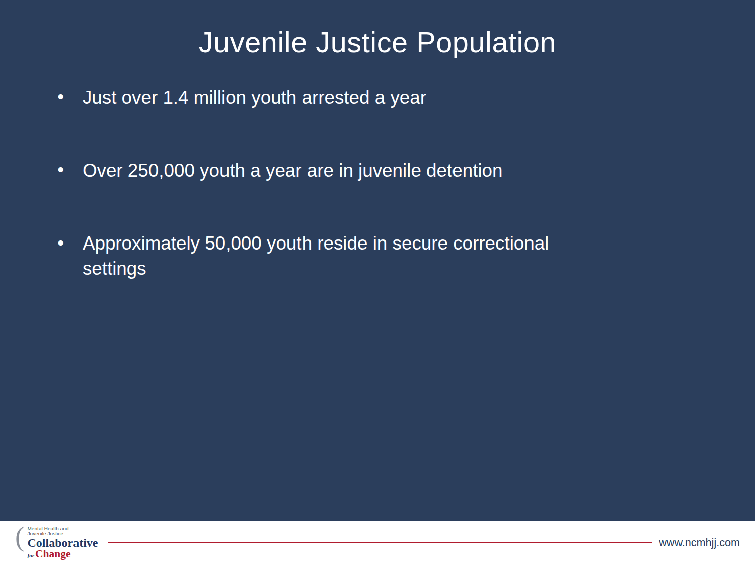Juvenile Justice Population
Just over 1.4 million youth arrested a year
Over 250,000 youth a year are in juvenile detention
Approximately 50,000 youth reside in secure correctional settings
( Mental Health and
Juvenile Justice Collaborative for Change
www.ncmhjj.com